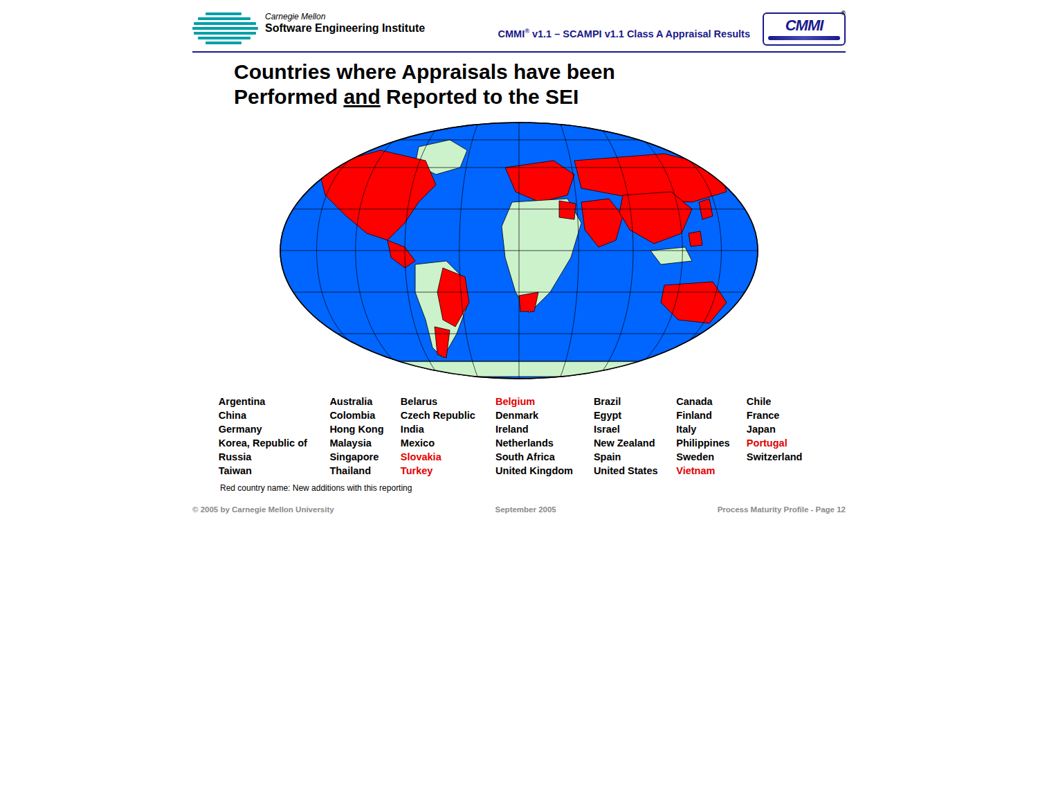Carnegie Mellon
Software Engineering Institute
CMMI® v1.1 – SCAMPI v1.1 Class A Appraisal Results
®
CMMI
Countries where Appraisals have been
Performed and Reported to the SEI
| Argentina | Australia | Belarus | Belgium | Brazil | Canada | Chile |
| China | Colombia | Czech Republic | Denmark | Egypt | Finland | France |
| Germany | Hong Kong | India | Ireland | Israel | Italy | Japan |
| Korea, Republic of | Malaysia | Mexico | Netherlands | New Zealand | Philippines | Portugal |
| Russia | Singapore | Slovakia | South Africa | Spain | Sweden | Switzerland |
| Taiwan | Thailand | Turkey | United Kingdom | United States | Vietnam | |
Red country name: New additions with this reporting
© 2005 by Carnegie Mellon University
September 2005
Process Maturity Profile - Page 12